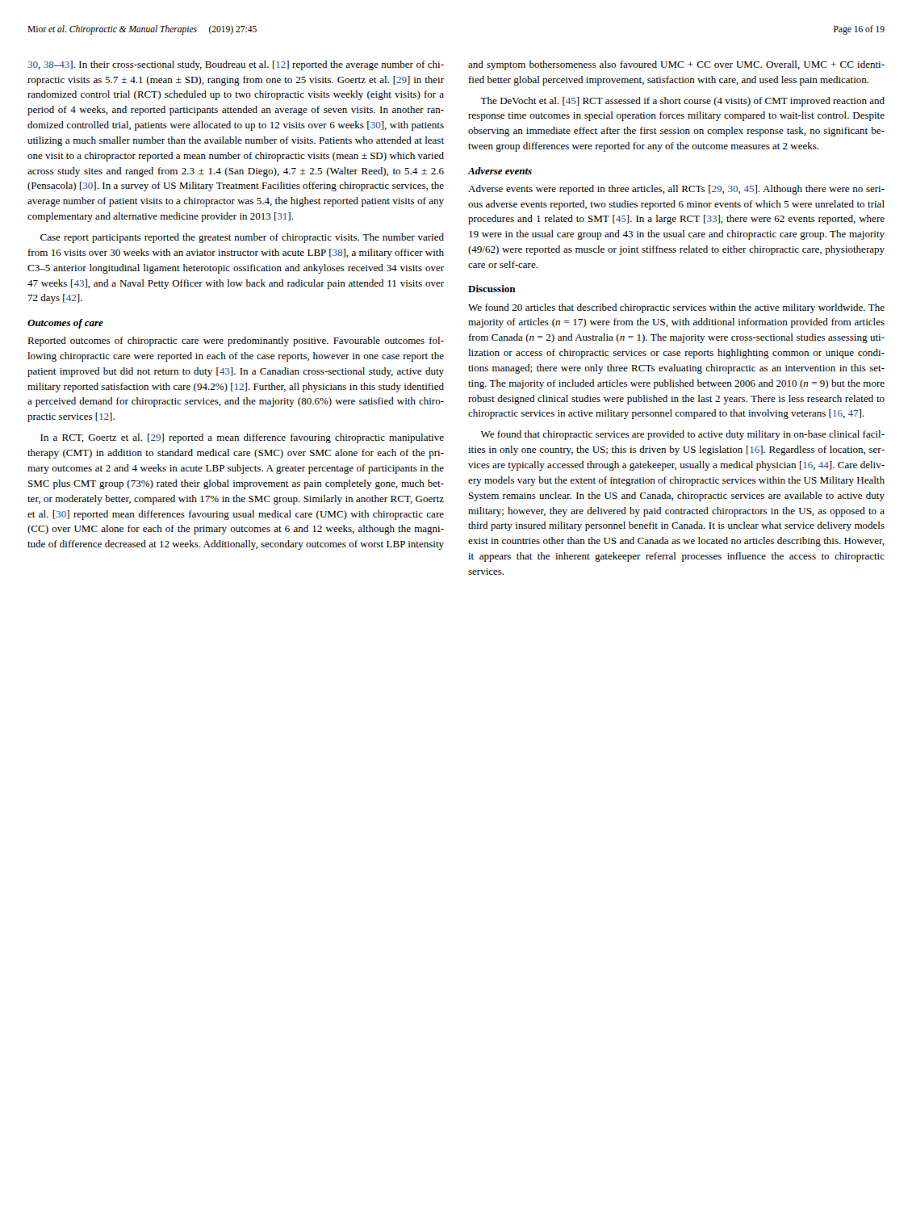Mior et al. Chiropractic & Manual Therapies (2019) 27:45
Page 16 of 19
30, 38–43]. In their cross-sectional study, Boudreau et al. [12] reported the average number of chiropractic visits as 5.7 ± 4.1 (mean ± SD), ranging from one to 25 visits. Goertz et al. [29] in their randomized control trial (RCT) scheduled up to two chiropractic visits weekly (eight visits) for a period of 4 weeks, and reported participants attended an average of seven visits. In another randomized controlled trial, patients were allocated to up to 12 visits over 6 weeks [30], with patients utilizing a much smaller number than the available number of visits. Patients who attended at least one visit to a chiropractor reported a mean number of chiropractic visits (mean ± SD) which varied across study sites and ranged from 2.3 ± 1.4 (San Diego), 4.7 ± 2.5 (Walter Reed), to 5.4 ± 2.6 (Pensacola) [30]. In a survey of US Military Treatment Facilities offering chiropractic services, the average number of patient visits to a chiropractor was 5.4, the highest reported patient visits of any complementary and alternative medicine provider in 2013 [31].
Case report participants reported the greatest number of chiropractic visits. The number varied from 16 visits over 30 weeks with an aviator instructor with acute LBP [38], a military officer with C3–5 anterior longitudinal ligament heterotopic ossification and ankyloses received 34 visits over 47 weeks [43], and a Naval Petty Officer with low back and radicular pain attended 11 visits over 72 days [42].
Outcomes of care
Reported outcomes of chiropractic care were predominantly positive. Favourable outcomes following chiropractic care were reported in each of the case reports, however in one case report the patient improved but did not return to duty [43]. In a Canadian cross-sectional study, active duty military reported satisfaction with care (94.2%) [12]. Further, all physicians in this study identified a perceived demand for chiropractic services, and the majority (80.6%) were satisfied with chiropractic services [12].
In a RCT, Goertz et al. [29] reported a mean difference favouring chiropractic manipulative therapy (CMT) in addition to standard medical care (SMC) over SMC alone for each of the primary outcomes at 2 and 4 weeks in acute LBP subjects. A greater percentage of participants in the SMC plus CMT group (73%) rated their global improvement as pain completely gone, much better, or moderately better, compared with 17% in the SMC group. Similarly in another RCT, Goertz et al. [30] reported mean differences favouring usual medical care (UMC) with chiropractic care (CC) over UMC alone for each of the primary outcomes at 6 and 12 weeks, although the magnitude of difference decreased at 12 weeks. Additionally, secondary outcomes of worst LBP intensity and symptom bothersomeness also favoured UMC + CC over UMC. Overall, UMC + CC identified better global perceived improvement, satisfaction with care, and used less pain medication.
The DeVocht et al. [45] RCT assessed if a short course (4 visits) of CMT improved reaction and response time outcomes in special operation forces military compared to wait-list control. Despite observing an immediate effect after the first session on complex response task, no significant between group differences were reported for any of the outcome measures at 2 weeks.
Adverse events
Adverse events were reported in three articles, all RCTs [29, 30, 45]. Although there were no serious adverse events reported, two studies reported 6 minor events of which 5 were unrelated to trial procedures and 1 related to SMT [45]. In a large RCT [33], there were 62 events reported, where 19 were in the usual care group and 43 in the usual care and chiropractic care group. The majority (49/62) were reported as muscle or joint stiffness related to either chiropractic care, physiotherapy care or self-care.
Discussion
We found 20 articles that described chiropractic services within the active military worldwide. The majority of articles (n = 17) were from the US, with additional information provided from articles from Canada (n = 2) and Australia (n = 1). The majority were cross-sectional studies assessing utilization or access of chiropractic services or case reports highlighting common or unique conditions managed; there were only three RCTs evaluating chiropractic as an intervention in this setting. The majority of included articles were published between 2006 and 2010 (n = 9) but the more robust designed clinical studies were published in the last 2 years. There is less research related to chiropractic services in active military personnel compared to that involving veterans [16, 47].
We found that chiropractic services are provided to active duty military in on-base clinical facilities in only one country, the US; this is driven by US legislation [16]. Regardless of location, services are typically accessed through a gatekeeper, usually a medical physician [16, 44]. Care delivery models vary but the extent of integration of chiropractic services within the US Military Health System remains unclear. In the US and Canada, chiropractic services are available to active duty military; however, they are delivered by paid contracted chiropractors in the US, as opposed to a third party insured military personnel benefit in Canada. It is unclear what service delivery models exist in countries other than the US and Canada as we located no articles describing this. However, it appears that the inherent gatekeeper referral processes influence the access to chiropractic services.